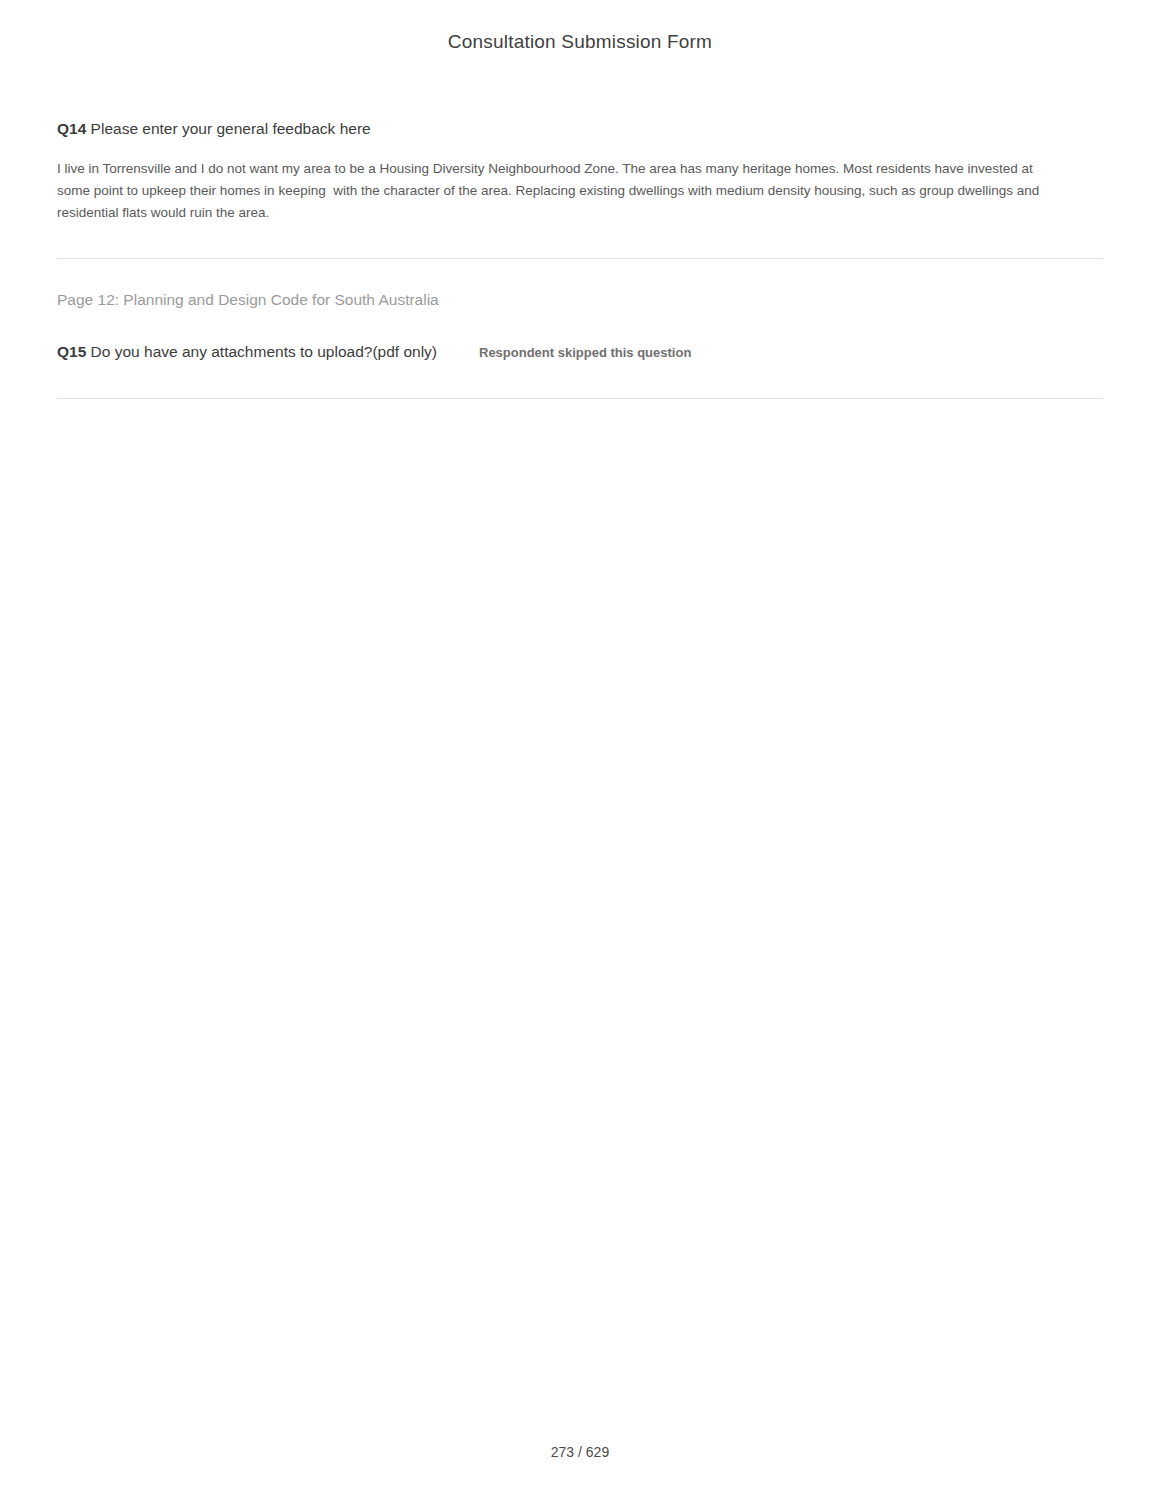Consultation Submission Form
Q14 Please enter your general feedback here
I live in Torrensville and I do not want my area to be a Housing Diversity Neighbourhood Zone. The area has many heritage homes. Most residents have invested at some point to upkeep their homes in keeping with the character of the area. Replacing existing dwellings with medium density housing, such as group dwellings and residential flats would ruin the area.
Page 12: Planning and Design Code for South Australia
Q15 Do you have any attachments to upload?(pdf only) Respondent skipped this question
273 / 629